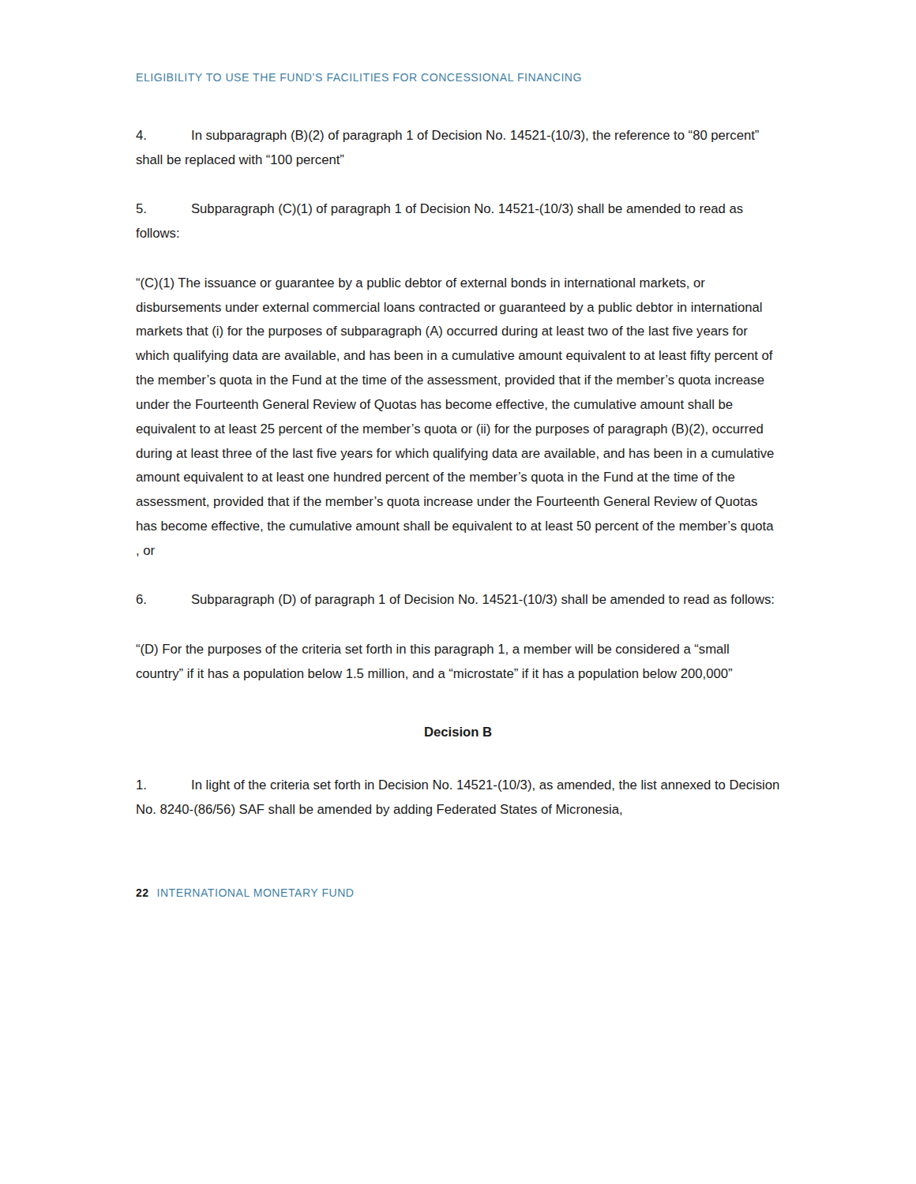Eligibility to Use the Fund’s Facilities for Concessional Financing
4. In subparagraph (B)(2) of paragraph 1 of Decision No. 14521-(10/3), the reference to “80 percent” shall be replaced with “100 percent”
5. Subparagraph (C)(1) of paragraph 1 of Decision No. 14521-(10/3) shall be amended to read as follows:
“(C)(1) The issuance or guarantee by a public debtor of external bonds in international markets, or disbursements under external commercial loans contracted or guaranteed by a public debtor in international markets that (i) for the purposes of subparagraph (A) occurred during at least two of the last five years for which qualifying data are available, and has been in a cumulative amount equivalent to at least fifty percent of the member’s quota in the Fund at the time of the assessment, provided that if the member’s quota increase under the Fourteenth General Review of Quotas has become effective, the cumulative amount shall be equivalent to at least 25 percent of the member’s quota or (ii) for the purposes of paragraph (B)(2), occurred during at least three of the last five years for which qualifying data are available, and has been in a cumulative amount equivalent to at least one hundred percent of the member’s quota in the Fund at the time of the assessment, provided that if the member’s quota increase under the Fourteenth General Review of Quotas has become effective, the cumulative amount shall be equivalent to at least 50 percent of the member’s quota , or
6. Subparagraph (D) of paragraph 1 of Decision No. 14521-(10/3) shall be amended to read as follows:
“(D) For the purposes of the criteria set forth in this paragraph 1, a member will be considered a “small country” if it has a population below 1.5 million, and a “microstate” if it has a population below 200,000”
Decision B
1. In light of the criteria set forth in Decision No. 14521-(10/3), as amended, the list annexed to Decision No. 8240-(86/56) SAF shall be amended by adding Federated States of Micronesia,
22 International Monetary Fund